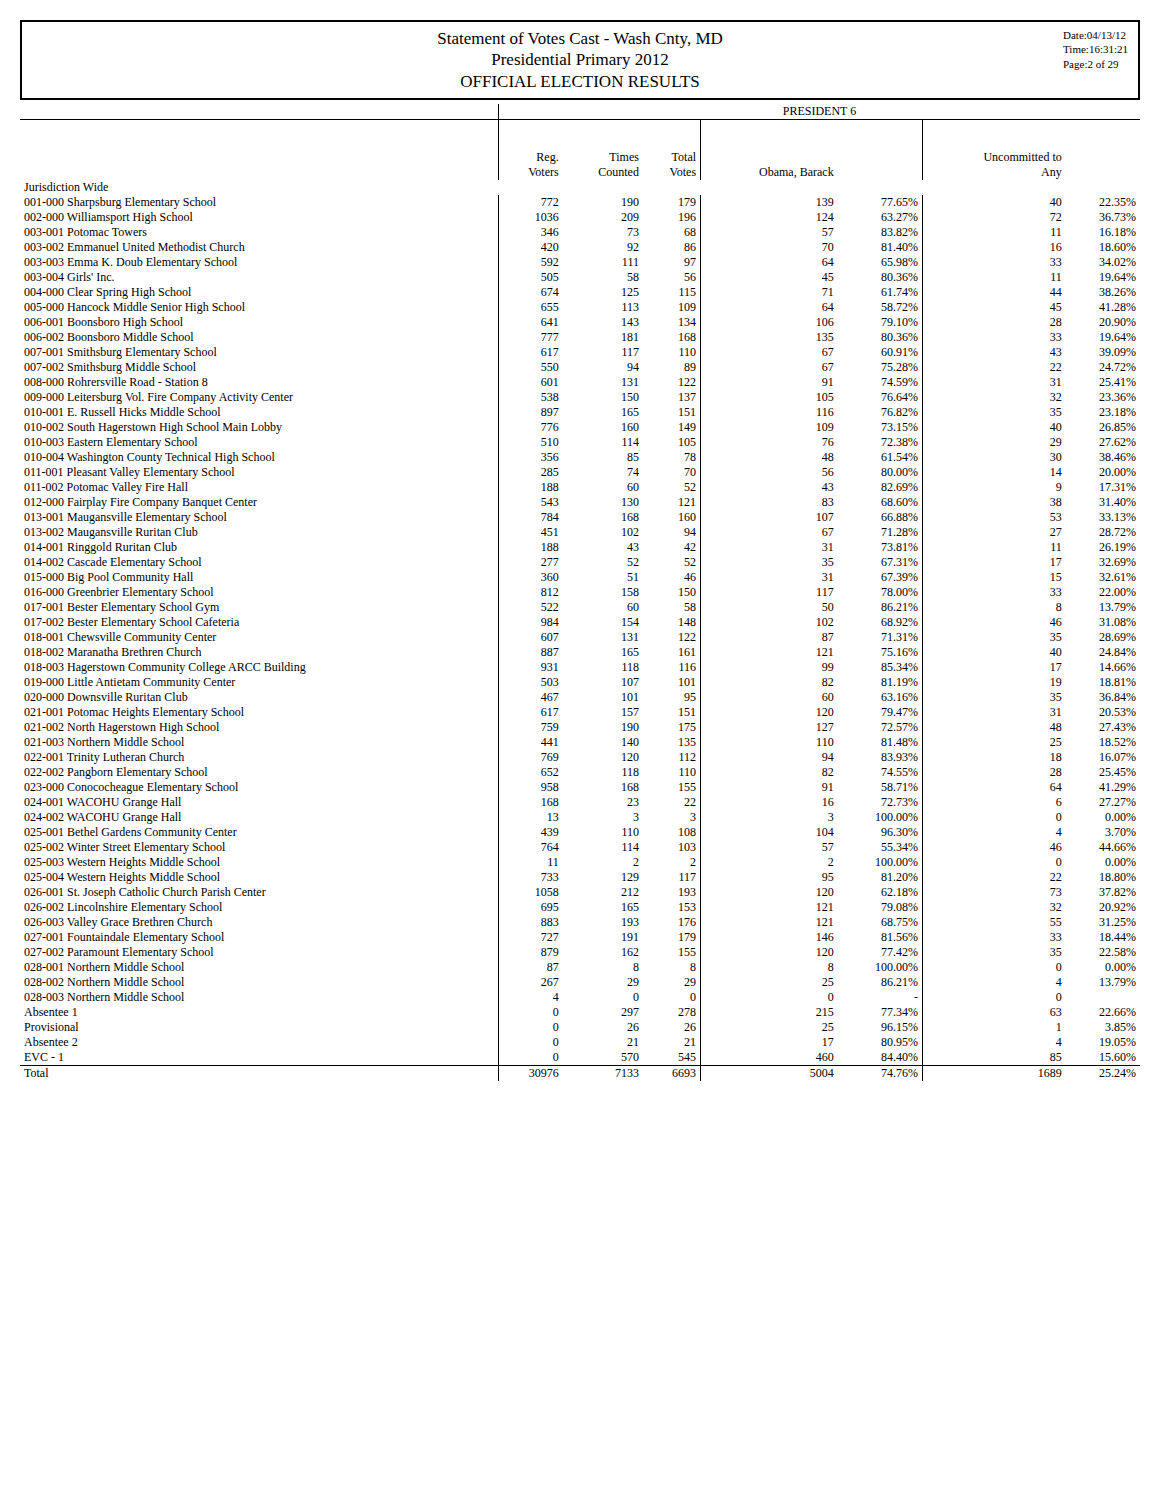Date:04/13/12
Time:16:31:21
Page:2 of 29
Statement of Votes Cast - Wash Cnty, MD
Presidential Primary 2012
OFFICIAL ELECTION RESULTS
| | PRESIDENT 6 |
| --- | --- |
| | Reg. Voters | Times Counted | Total Votes | Obama, Barack | | Uncommitted to Any | |
| Jurisdiction Wide |
| 001-000 Sharpsburg Elementary School | 772 | 190 | 179 | 139 | 77.65% | 40 | 22.35% |
| 002-000 Williamsport High School | 1036 | 209 | 196 | 124 | 63.27% | 72 | 36.73% |
| 003-001 Potomac Towers | 346 | 73 | 68 | 57 | 83.82% | 11 | 16.18% |
| 003-002 Emmanuel United Methodist Church | 420 | 92 | 86 | 70 | 81.40% | 16 | 18.60% |
| 003-003 Emma K. Doub Elementary School | 592 | 111 | 97 | 64 | 65.98% | 33 | 34.02% |
| 003-004 Girls' Inc. | 505 | 58 | 56 | 45 | 80.36% | 11 | 19.64% |
| 004-000 Clear Spring High School | 674 | 125 | 115 | 71 | 61.74% | 44 | 38.26% |
| 005-000 Hancock Middle Senior High School | 655 | 113 | 109 | 64 | 58.72% | 45 | 41.28% |
| 006-001 Boonsboro High School | 641 | 143 | 134 | 106 | 79.10% | 28 | 20.90% |
| 006-002 Boonsboro Middle School | 777 | 181 | 168 | 135 | 80.36% | 33 | 19.64% |
| 007-001 Smithsburg Elementary School | 617 | 117 | 110 | 67 | 60.91% | 43 | 39.09% |
| 007-002 Smithsburg Middle School | 550 | 94 | 89 | 67 | 75.28% | 22 | 24.72% |
| 008-000 Rohrersville Road - Station 8 | 601 | 131 | 122 | 91 | 74.59% | 31 | 25.41% |
| 009-000 Leitersburg Vol. Fire Company Activity Center | 538 | 150 | 137 | 105 | 76.64% | 32 | 23.36% |
| 010-001 E. Russell Hicks Middle School | 897 | 165 | 151 | 116 | 76.82% | 35 | 23.18% |
| 010-002 South Hagerstown High School Main Lobby | 776 | 160 | 149 | 109 | 73.15% | 40 | 26.85% |
| 010-003 Eastern Elementary School | 510 | 114 | 105 | 76 | 72.38% | 29 | 27.62% |
| 010-004 Washington County Technical High School | 356 | 85 | 78 | 48 | 61.54% | 30 | 38.46% |
| 011-001 Pleasant Valley Elementary School | 285 | 74 | 70 | 56 | 80.00% | 14 | 20.00% |
| 011-002 Potomac Valley Fire Hall | 188 | 60 | 52 | 43 | 82.69% | 9 | 17.31% |
| 012-000 Fairplay Fire Company Banquet Center | 543 | 130 | 121 | 83 | 68.60% | 38 | 31.40% |
| 013-001 Maugansville Elementary School | 784 | 168 | 160 | 107 | 66.88% | 53 | 33.13% |
| 013-002 Maugansville Ruritan Club | 451 | 102 | 94 | 67 | 71.28% | 27 | 28.72% |
| 014-001 Ringgold Ruritan Club | 188 | 43 | 42 | 31 | 73.81% | 11 | 26.19% |
| 014-002 Cascade Elementary School | 277 | 52 | 52 | 35 | 67.31% | 17 | 32.69% |
| 015-000 Big Pool Community Hall | 360 | 51 | 46 | 31 | 67.39% | 15 | 32.61% |
| 016-000 Greenbrier Elementary School | 812 | 158 | 150 | 117 | 78.00% | 33 | 22.00% |
| 017-001 Bester Elementary School Gym | 522 | 60 | 58 | 50 | 86.21% | 8 | 13.79% |
| 017-002 Bester Elementary School Cafeteria | 984 | 154 | 148 | 102 | 68.92% | 46 | 31.08% |
| 018-001 Chewsville Community Center | 607 | 131 | 122 | 87 | 71.31% | 35 | 28.69% |
| 018-002 Maranatha Brethren Church | 887 | 165 | 161 | 121 | 75.16% | 40 | 24.84% |
| 018-003 Hagerstown Community College ARCC Building | 931 | 118 | 116 | 99 | 85.34% | 17 | 14.66% |
| 019-000 Little Antietam Community Center | 503 | 107 | 101 | 82 | 81.19% | 19 | 18.81% |
| 020-000 Downsville Ruritan Club | 467 | 101 | 95 | 60 | 63.16% | 35 | 36.84% |
| 021-001 Potomac Heights Elementary School | 617 | 157 | 151 | 120 | 79.47% | 31 | 20.53% |
| 021-002 North Hagerstown High School | 759 | 190 | 175 | 127 | 72.57% | 48 | 27.43% |
| 021-003 Northern Middle School | 441 | 140 | 135 | 110 | 81.48% | 25 | 18.52% |
| 022-001 Trinity Lutheran Church | 769 | 120 | 112 | 94 | 83.93% | 18 | 16.07% |
| 022-002 Pangborn Elementary School | 652 | 118 | 110 | 82 | 74.55% | 28 | 25.45% |
| 023-000 Conococheague Elementary School | 958 | 168 | 155 | 91 | 58.71% | 64 | 41.29% |
| 024-001 WACOHU Grange Hall | 168 | 23 | 22 | 16 | 72.73% | 6 | 27.27% |
| 024-002 WACOHU Grange Hall | 13 | 3 | 3 | 3 | 100.00% | 0 | 0.00% |
| 025-001 Bethel Gardens Community Center | 439 | 110 | 108 | 104 | 96.30% | 4 | 3.70% |
| 025-002 Winter Street Elementary School | 764 | 114 | 103 | 57 | 55.34% | 46 | 44.66% |
| 025-003 Western Heights Middle School | 11 | 2 | 2 | 2 | 100.00% | 0 | 0.00% |
| 025-004 Western Heights Middle School | 733 | 129 | 117 | 95 | 81.20% | 22 | 18.80% |
| 026-001 St. Joseph Catholic Church Parish Center | 1058 | 212 | 193 | 120 | 62.18% | 73 | 37.82% |
| 026-002 Lincolnshire Elementary School | 695 | 165 | 153 | 121 | 79.08% | 32 | 20.92% |
| 026-003 Valley Grace Brethren Church | 883 | 193 | 176 | 121 | 68.75% | 55 | 31.25% |
| 027-001 Fountaindale Elementary School | 727 | 191 | 179 | 146 | 81.56% | 33 | 18.44% |
| 027-002 Paramount Elementary School | 879 | 162 | 155 | 120 | 77.42% | 35 | 22.58% |
| 028-001 Northern Middle School | 87 | 8 | 8 | 8 | 100.00% | 0 | 0.00% |
| 028-002 Northern Middle School | 267 | 29 | 29 | 25 | 86.21% | 4 | 13.79% |
| 028-003 Northern Middle School | 4 | 0 | 0 | 0 | - | 0 | |
| Absentee 1 | 0 | 297 | 278 | 215 | 77.34% | 63 | 22.66% |
| Provisional | 0 | 26 | 26 | 25 | 96.15% | 1 | 3.85% |
| Absentee 2 | 0 | 21 | 21 | 17 | 80.95% | 4 | 19.05% |
| EVC - 1 | 0 | 570 | 545 | 460 | 84.40% | 85 | 15.60% |
| Total | 30976 | 7133 | 6693 | 5004 | 74.76% | 1689 | 25.24% |